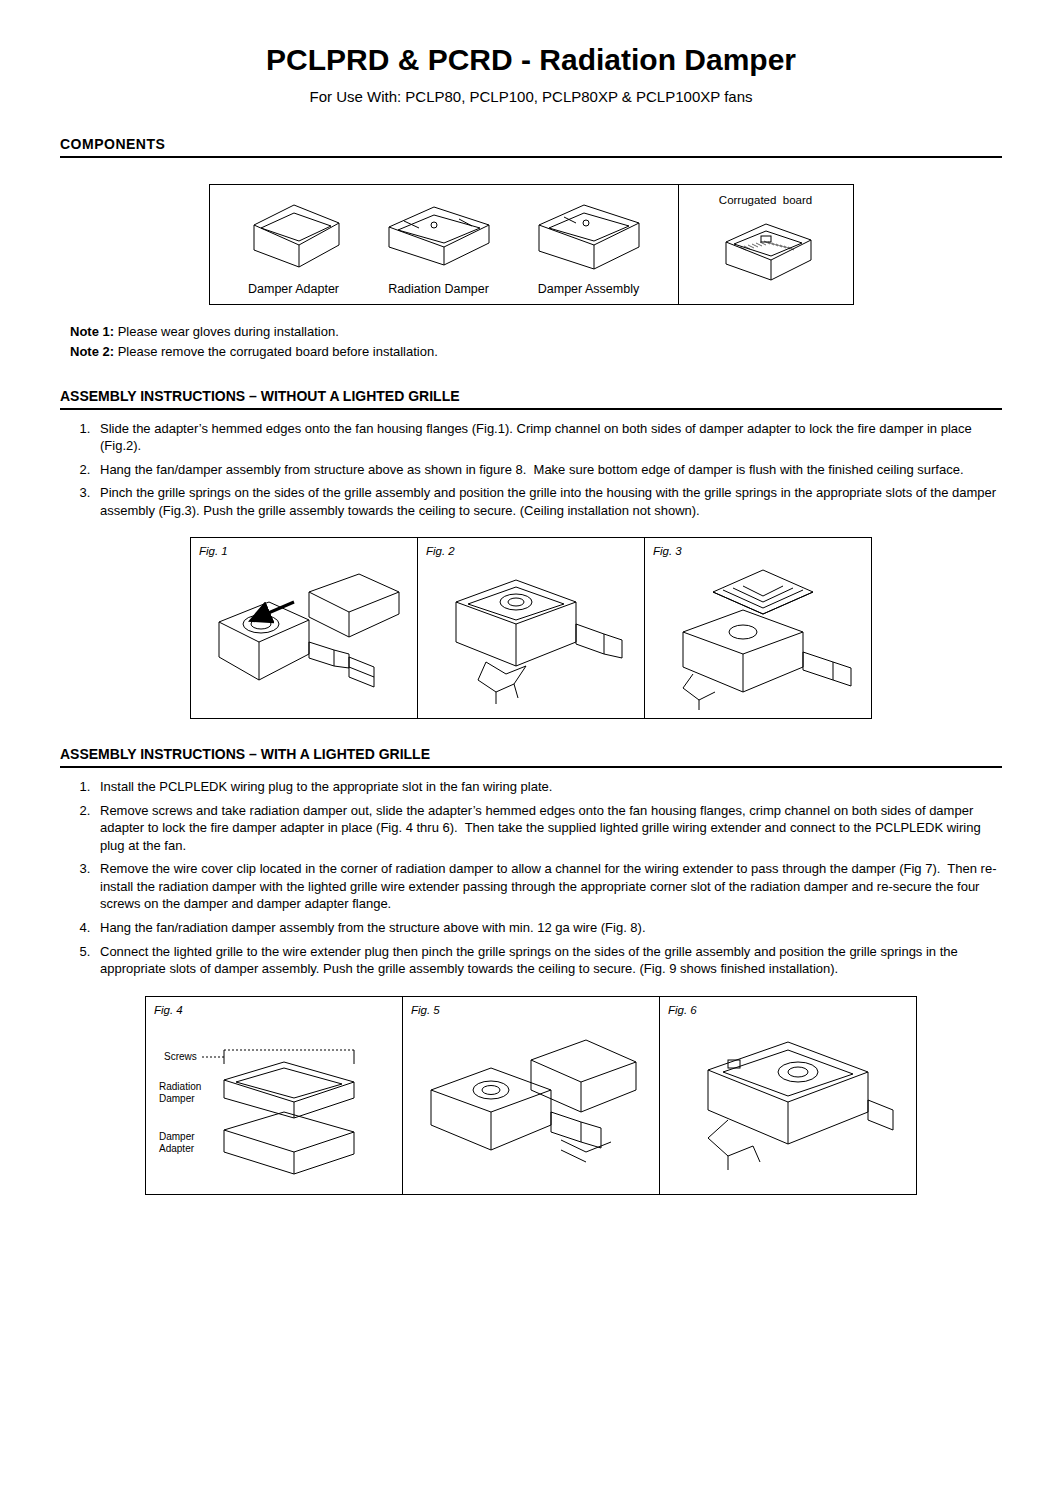PCLPRD & PCRD - Radiation Damper
For Use With: PCLP80, PCLP100, PCLP80XP & PCLP100XP fans
COMPONENTS
Damper Adapter
Radiation Damper
Damper Assembly
Corrugated board
Note 1: Please wear gloves during installation.
Note 2: Please remove the corrugated board before installation.
ASSEMBLY INSTRUCTIONS – WITHOUT A LIGHTED GRILLE
Slide the adapter’s hemmed edges onto the fan housing flanges (Fig.1). Crimp channel on both sides of damper adapter to lock the fire damper in place (Fig.2).
Hang the fan/damper assembly from structure above as shown in figure 8. Make sure bottom edge of damper is flush with the finished ceiling surface.
Pinch the grille springs on the sides of the grille assembly and position the grille into the housing with the grille springs in the appropriate slots of the damper assembly (Fig.3). Push the grille assembly towards the ceiling to secure. (Ceiling installation not shown).
Fig. 1
Fig. 2
Fig. 3
ASSEMBLY INSTRUCTIONS – WITH A LIGHTED GRILLE
Install the PCLPLEDK wiring plug to the appropriate slot in the fan wiring plate.
Remove screws and take radiation damper out, slide the adapter’s hemmed edges onto the fan housing flanges, crimp channel on both sides of damper adapter to lock the fire damper adapter in place (Fig. 4 thru 6). Then take the supplied lighted grille wiring extender and connect to the PCLPLEDK wiring plug at the fan.
Remove the wire cover clip located in the corner of radiation damper to allow a channel for the wiring extender to pass through the damper (Fig 7). Then re-install the radiation damper with the lighted grille wire extender passing through the appropriate corner slot of the radiation damper and re-secure the four screws on the damper and damper adapter flange.
Hang the fan/radiation damper assembly from the structure above with min. 12 ga wire (Fig. 8).
Connect the lighted grille to the wire extender plug then pinch the grille springs on the sides of the grille assembly and position the grille springs in the appropriate slots of damper assembly. Push the grille assembly towards the ceiling to secure. (Fig. 9 shows finished installation).
Fig. 4
Screws Radiation Damper Damper Adapter
Fig. 5
Fig. 6